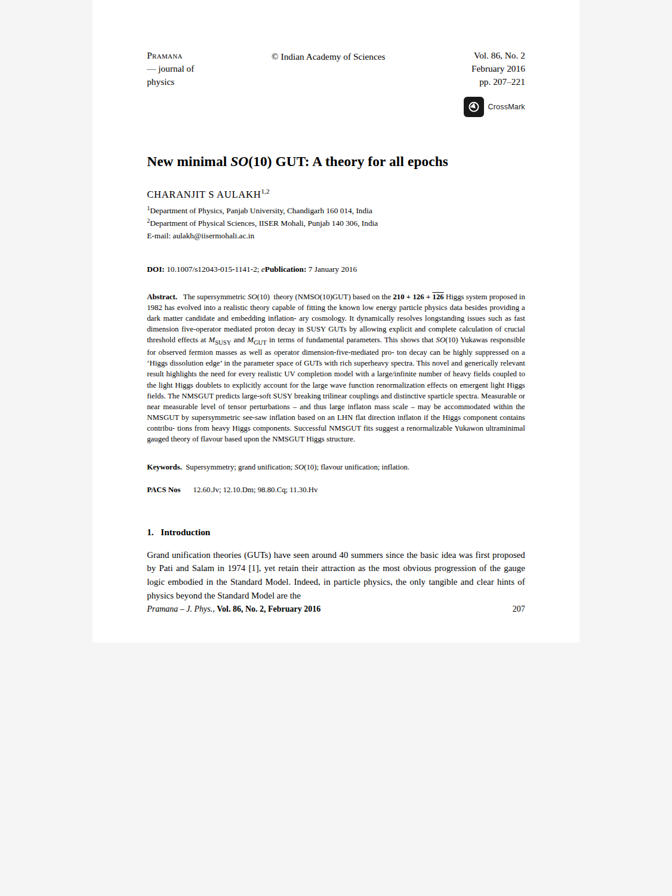Pramana
— journal of
physics
© Indian Academy of Sciences
Vol. 86, No. 2
February 2016
pp. 207–221
CrossMark
New minimal SO(10) GUT: A theory for all epochs
CHARANJIT S AULAKH1,2
1Department of Physics, Panjab University, Chandigarh 160 014, India
2Department of Physical Sciences, IISER Mohali, Punjab 140 306, India
E-mail: aulakh@iisermohali.ac.in
DOI: 10.1007/s12043-015-1141-2; ePublication: 7 January 2016
Abstract. The supersymmetric SO(10) theory (NMSO(10)GUT) based on the 210 + 126 + 126 Higgs system proposed in 1982 has evolved into a realistic theory capable of fitting the known low energy particle physics data besides providing a dark matter candidate and embedding inflation- ary cosmology. It dynamically resolves longstanding issues such as fast dimension five-operator mediated proton decay in SUSY GUTs by allowing explicit and complete calculation of crucial threshold effects at MSUSY and MGUT in terms of fundamental parameters. This shows that SO(10) Yukawas responsible for observed fermion masses as well as operator dimension-five-mediated pro- ton decay can be highly suppressed on a ‘Higgs dissolution edge’ in the parameter space of GUTs with rich superheavy spectra. This novel and generically relevant result highlights the need for every realistic UV completion model with a large/infinite number of heavy fields coupled to the light Higgs doublets to explicitly account for the large wave function renormalization effects on emergent light Higgs fields. The NMSGUT predicts large-soft SUSY breaking trilinear couplings and distinctive sparticle spectra. Measurable or near measurable level of tensor perturbations – and thus large inflaton mass scale – may be accommodated within the NMSGUT by supersymmetric see-saw inflation based on an LHN flat direction inflaton if the Higgs component contains contribu- tions from heavy Higgs components. Successful NMSGUT fits suggest a renormalizable Yukawon ultraminimal gauged theory of flavour based upon the NMSGUT Higgs structure.
Keywords. Supersymmetry; grand unification; SO(10); flavour unification; inflation.
PACS Nos 12.60.Jv; 12.10.Dm; 98.80.Cq; 11.30.Hv
1. Introduction
Grand unification theories (GUTs) have seen around 40 summers since the basic idea was first proposed by Pati and Salam in 1974 [1], yet retain their attraction as the most obvious progression of the gauge logic embodied in the Standard Model. Indeed, in particle physics, the only tangible and clear hints of physics beyond the Standard Model are the
Pramana – J. Phys., Vol. 86, No. 2, February 2016
207